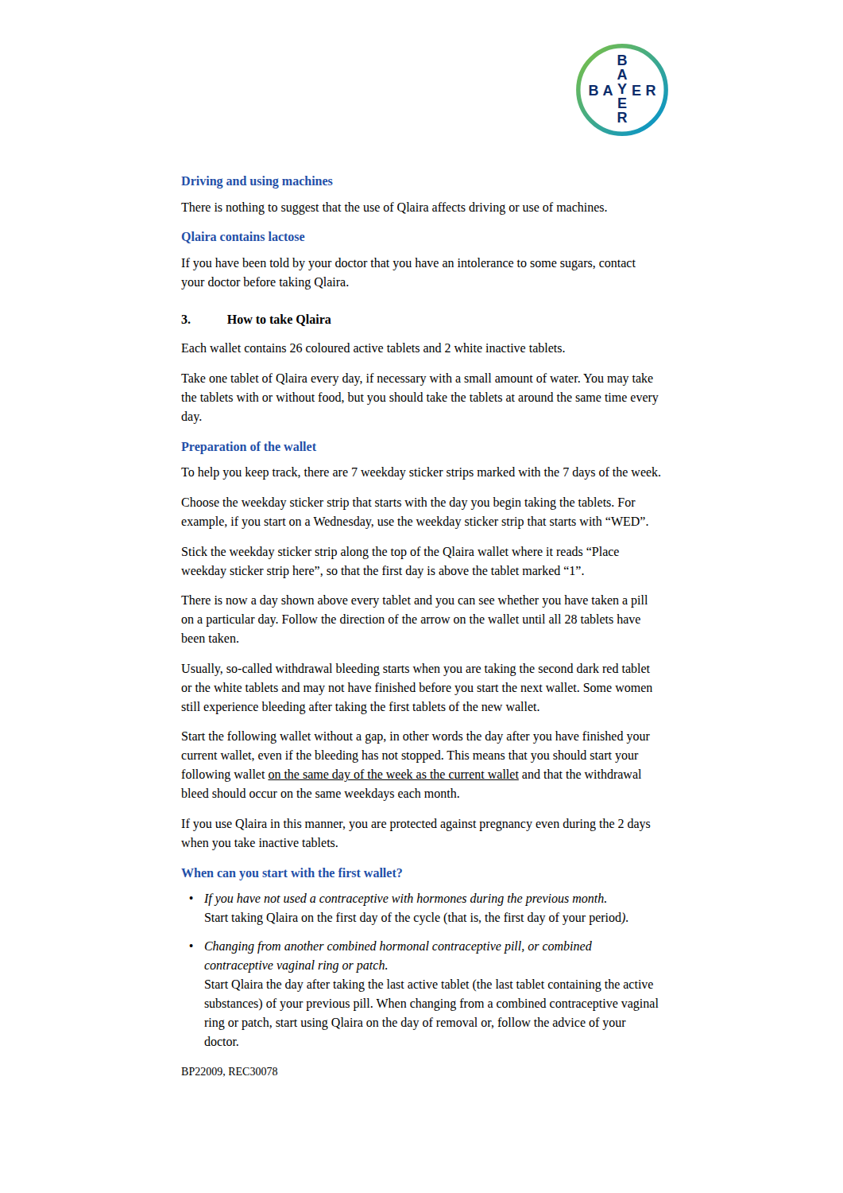B A Y E R B A E R
Driving and using machines
There is nothing to suggest that the use of Qlaira affects driving or use of machines.
Qlaira contains lactose
If you have been told by your doctor that you have an intolerance to some sugars, contact your doctor before taking Qlaira.
3. How to take Qlaira
Each wallet contains 26 coloured active tablets and 2 white inactive tablets.
Take one tablet of Qlaira every day, if necessary with a small amount of water. You may take the tablets with or without food, but you should take the tablets at around the same time every day.
Preparation of the wallet
To help you keep track, there are 7 weekday sticker strips marked with the 7 days of the week.
Choose the weekday sticker strip that starts with the day you begin taking the tablets. For example, if you start on a Wednesday, use the weekday sticker strip that starts with “WED”.
Stick the weekday sticker strip along the top of the Qlaira wallet where it reads “Place weekday sticker strip here”, so that the first day is above the tablet marked “1”.
There is now a day shown above every tablet and you can see whether you have taken a pill on a particular day. Follow the direction of the arrow on the wallet until all 28 tablets have been taken.
Usually, so-called withdrawal bleeding starts when you are taking the second dark red tablet or the white tablets and may not have finished before you start the next wallet. Some women still experience bleeding after taking the first tablets of the new wallet.
Start the following wallet without a gap, in other words the day after you have finished your current wallet, even if the bleeding has not stopped. This means that you should start your following wallet on the same day of the week as the current wallet and that the withdrawal bleed should occur on the same weekdays each month.
If you use Qlaira in this manner, you are protected against pregnancy even during the 2 days when you take inactive tablets.
When can you start with the first wallet?
If you have not used a contraceptive with hormones during the previous month.
Start taking Qlaira on the first day of the cycle (that is, the first day of your period).
Changing from another combined hormonal contraceptive pill, or combined contraceptive vaginal ring or patch.
Start Qlaira the day after taking the last active tablet (the last tablet containing the active substances) of your previous pill. When changing from a combined contraceptive vaginal ring or patch, start using Qlaira on the day of removal or, follow the advice of your doctor.
BP22009, REC30078